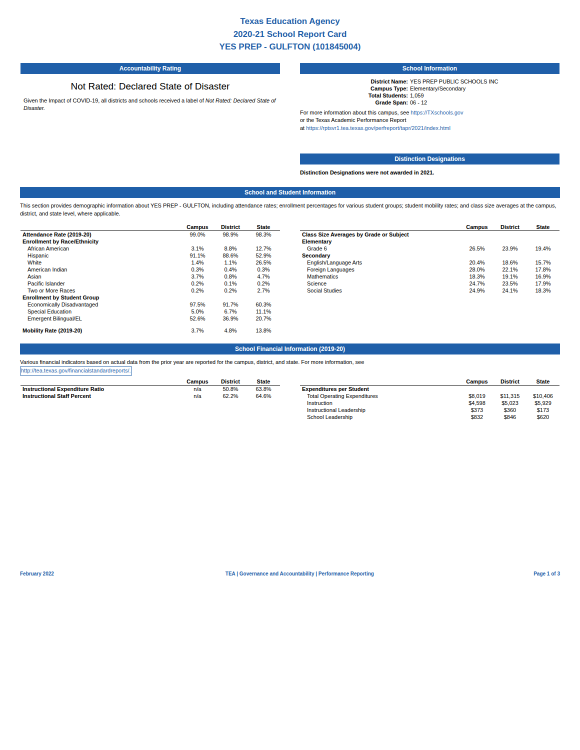Texas Education Agency
2020-21 School Report Card
YES PREP - GULFTON (101845004)
| Accountability Rating Not Rated: Declared State of Disaster Given the Impact of COVID-19, all districts and schools received a label of Not Rated: Declared State of Disaster. | School Information / District Name: / YES PREP PUBLIC SCHOOLS INC / / Campus Type: / Elementary/Secondary / / Total Students: / 1,059 / / Grade Span: / 06 - 12 / For more information about this campus, see https://TXschools.gov or the Texas Academic Performance Report at https://rptsvr1.tea.texas.gov/perfreport/tapr/2021/index.html |
| | Distinction Designations Distinction Designations were not awarded in 2021. |
School and Student Information
This section provides demographic information about YES PREP - GULFTON, including attendance rates; enrollment percentages for various student groups; student mobility rates; and class size averages at the campus, district, and state level, where applicable.
| / / Campus / District / State / / --- / --- / --- / --- / / Attendance Rate (2019-20) / 99.0% / 98.9% / 98.3% / / Enrollment by Race/Ethnicity / / / / / African American / 3.1% / 8.8% / 12.7% / / Hispanic / 91.1% / 88.6% / 52.9% / / White / 1.4% / 1.1% / 26.5% / / American Indian / 0.3% / 0.4% / 0.3% / / Asian / 3.7% / 0.8% / 4.7% / / Pacific Islander / 0.2% / 0.1% / 0.2% / / Two or More Races / 0.2% / 0.2% / 2.7% / / Enrollment by Student Group / / / / / Economically Disadvantaged / 97.5% / 91.7% / 60.3% / / Special Education / 5.0% / 6.7% / 11.1% / / Emergent Bilingual/EL / 52.6% / 36.9% / 20.7% / / Mobility Rate (2019-20) / 3.7% / 4.8% / 13.8% / | / / Campus / District / State / / --- / --- / --- / --- / / Class Size Averages by Grade or Subject / / / / / Elementary / / / / / Grade 6 / 26.5% / 23.9% / 19.4% / / Secondary / / / / / English/Language Arts / 20.4% / 18.6% / 15.7% / / Foreign Languages / 28.0% / 22.1% / 17.8% / / Mathematics / 18.3% / 19.1% / 16.9% / / Science / 24.7% / 23.5% / 17.9% / / Social Studies / 24.9% / 24.1% / 18.3% / |
School Financial Information (2019-20)
Various financial indicators based on actual data from the prior year are reported for the campus, district, and state. For more information, see
http://tea.texas.gov/financialstandardreports/.
| / / Campus / District / State / / --- / --- / --- / --- / / Instructional Expenditure Ratio / n/a / 50.8% / 63.8% / / Instructional Staff Percent / n/a / 62.2% / 64.6% / | / / Campus / District / State / / --- / --- / --- / --- / / Expenditures per Student / / / / / Total Operating Expenditures / $8,019 / $11,315 / $10,406 / / Instruction / $4,598 / $5,023 / $5,929 / / Instructional Leadership / $373 / $360 / $173 / / School Leadership / $832 / $846 / $620 / |
| February 2022 | TEA / Governance and Accountability / Performance Reporting | Page 1 of 3 |